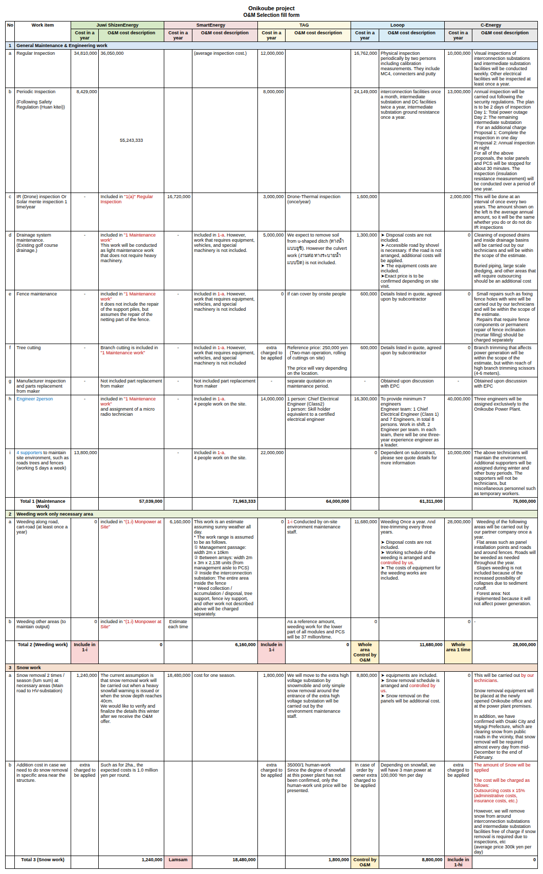Onikoube project
O&M Selection fill form
| No | Work item | Juwi ShizenEnergy | SmartEnergy | TAG | Looop | C-Energy |
| --- | --- | --- | --- | --- | --- | --- |
| Cost in a year | O&M cost description | Cost in a year | O&M cost description | Cost in a year | O&M cost description | Cost in a year | O&M cost description | Cost in a year | O&M cost description |
| 1 | General Maintenance & Engineering work |
| a | Regular Inspection | 34,810,000 | 36,050,000 | | (average inspection cost.) | 12,000,000 | | 16,762,000 | Physical inspection periodically by two persons including calibration measurements. They include MC4, connecters and putty | 10,000,000 | Visual inspections of interconnection substations and intermediate substation facilities will be conducted weekly. Other electrical facilities will be inspected at least once a year. |
| b | Periodic Inspection (Following Safety Regulation (Huan kitei)) | 8,429,000 | 55,243,333 | | | 8,000,000 | | 24,149,000 | interconnection facilities once a month, intermediate substation and DC facilities twice a year, intermediate substation ground resistance once a year. | 13,000,000 | Annual inspection will be carried out following the security regulations. The plan is to be 2 days of inspection Day 1: Total power outage Day 2: The remaining intermediate substation For an additional charge Proposal 1: Complete the inspection in one day Proposal 2: Annual inspection at night For all of the above proposals, the solar panels and PCS will be stopped for about 30 minutes. The inspection (insulation resistance measurement) will be conducted over a period of one year. |
| c | IR (Drone) inspection Or Solar mente inspection 1 time/year | - | Included in "1(a)" Regular Inspection | 16,720,000 | | 3,000,000 | Drone-Thermal inspection (once/year) | 1,600,000 | | 2,000,000 | This will be done at an interval of once every two years. The amount shown on the left is the average annual amount, so it will be the same whether you do or do not do IR inspections |
| d | Drainage system maintenance. (Existing golf course drainage.) | - | included in "1 Maintenance work" This work will be conducted as light maintenance work that does not require heavy machinery. | - | Included in 1-a . However, work that requires equipment, vehicles, and special machinery is not included. | 5,000,000 | We expect to remove soil from u-shaped ditch (ทางน้ำแบบยูชิ). However the culvert work (งานท่อ ทางระบายน้ำแบบปิด) is not included. | 1,300,000 | ➤ Disposal costs are not included. ➤ Accessible road by shovel is necessary. If the road is not arranged, additional costs will be applied. ➤ The equipment costs are included. ➤Exact price is to be confirmed depending on site visit. | 0 | Cleaning of exposed drains and inside drainage basins will be carried out by our technicians and will be within the scope of the estimate. Buried piping, large scale dredging, and other areas that will require outsourcing should be an additional cost |
| e | Fence maintenance | - | included in "1 Maintenance work" It does not include the repair of the support piles, but assumes the repair of the netting part of the fence. | - | Included in 1-a . However, work that requires equipment, vehicles, and special machinery is not included | 0 | If can cover by onsite people | 600,000 | Details listed in quote, agreed upon by subcontractor | 0 | Small repairs such as fixing fence holes with wire will be carried out by our technicians and will be within the scope of the estimate. Repairs that require fence components or permanent repair of fence inclination (mortar filling) should be charged separately |
| f | Tree cutting | - | Branch cutting is included in "1 Maintenance work" | - | Included in 1-a . However, work that requires equipment, vehicles, and special machinery is not included | extra charged to be applied | Reference price: 250,000 yen (Two-man operation, rolling of cuttings on site) The price will vary depending on the location. | 600,000 | Details listed in quote, agreed upon by subcontractor | 0 | Branch trimming that affects power generation will be within the scope of the estimate, but within reach of high branch trimming scissors (4-6 meters). |
| g | Manufacturer inspection and parts replacement from maker | - | Not included part replacement from maker | - | Not included part replacement from maker | - | separate quotation on maintenance period. | - | Obtained upon discussion with EPC | - | Obtained upon discussion with EPC |
| h | Engineer 2person | - | included in "1 Maintenance work" and assignment of a micro radio technician | - | Included in 1-a . 4 people work on the site. | 14,000,000 | 1 person: Chief Electrical Engineer (Class2) 1 person: Skill holder equivalent to a certified electrical engineer | 16,300,000 | To provide minimum 7 engineers Engineer team: 1 Chief Electrical Engineer (Class 1) and 7 Engineers, in total 8 persons. Work in shift. 2 Engineer per team. In each team, there will be one three-year experience engineer as a leader. | 40,000,000 | Three engineers will be assigned exclusively to the Onikoube Power Plant. |
| i | 4 supporters to maintain site environment, such as roads trees and fences (working 5 days a week) | 13,800,000 | | - | Included in 1-a . 4 people work on the site. | 22,000,000 | | 0 | Dependent on subcontract, please see quote details for more information | 10,000,000 | The above technicians will maintain the environment. Additional supporters will be assigned during winter and other busy periods. The supporters will not be technicians, but miscellaneous personnel such as temporary workers. |
| | Total 1 (Maintenance Work) | | 57,039,000 | | 71,963,333 | | 64,000,000 | | 61,311,000 | | 75,000,000 |
| 2 | Weeding work only necessary area |
| a | Weeding along road, cart-road (at least once a year) | 0 | included in "(1.i) Monpower at Site" | 6,160,000 | This work is an estimate assuming sunny weather all day. * The work range is assumed to be as follows. ① Management passage: width 2m x 10km ② Between arrays: width 2m x 3m x 2,138 units (from management aisle to PCS) ② Inside the interconnection substation: The entire area inside the fence * Weed collection / accumulation / disposal, tree support, fence ivy support, and other work not described above will be charged separately. | 0 | 1-i Conducted by on-site environment maintenance staff. | 11,680,000 | Weeding Once a year. And tree-trimming every three years. ➤ Disposal costs are not included. ➤ Working schedule of the weeding is arranged and controlled by us . ➤ The costs of equipment for the weeding works are included. | 28,000,000 | Weeding of the following areas will be carried out by our partner company once a year. Flat areas such as panel installation points and roads and around fences. Roads will be weeded as needed throughout the year. Slopes weeding is not included because of the increased possibility of collapses due to sediment runoff. Forest area: Not implemented because it will not affect power generation. |
| b | Weeding other areas (to maintain output) | 0 | included in "(1.i) Monpower at Site" | Estimate each time | | | As a reference amount, weeding work for the lower part of all modules and PCS will be 37 million/time. | 0 | | 0 | - |
| | Total 2 (Weeding work) | Include in 1-i | 0 | | 6,160,000 | Include in 1-i | 0 | Whole area Control by O&M | 11,680,000 | Whole area 1 time | 28,000,000 |
| 3 | Snow work |
| a | Snow removal 2 times / season (lum sum) at necessary areas (Main road to HV-substation) | 1,240,000 | The current assumption is that snow removal work will be carried out when a heavy snowfall warning is issued or when the snow depth reaches 40cm. We would like to verify and finalize the details this winter after we receive the O&M offer. | 18,480,000 | cost for one season. | 1,800,000 | We will move to the extra high voltage substation by snowmobile and only simple snow removal around the entrance of the extra high voltage substation will be carried out by the environment maintenance staff. | 8,800,000 | ➤ equipments are included. ➤ Snow removal schedule is arranged and controlled by us . ➤ Snow removal on the panels will be additional cost. | 0 | This will be carried out by our technicians . Snow removal equipment will be placed at the newly opened Onikoube office and at the power plant premises. In addition, we have confirmed with Osaki City and Miyagi Prefecture, which are clearing snow from public roads in the vicinity, that snow removal will be required almost every day from mid-December to the end of February. |
| b | Addition cost in case we need to do snow removal in specific area near the structure. | extra charged to be applied | Such as for 2ha., the expected costs is 1.0 million yen per round. | | | extra charged to be applied | 35000/1 human-work Since the degree of snowfall at this power plant has not been confirmed, only the human-work unit price will be presented. | In case of order by owner extra charged to be applied | Depending on snowfall, we will have 3 man power at 100,000 Yen per day | extra charged to be applied | The amount of Snow will be applied The cost will be charged as follows: Outsourcing costs x 15% (administrative costs, insurance costs, etc.) However, we will remove snow from around interconnection substations and intermediate substation facilities free of charge if snow removal is required due to inspections, etc (average price 300k yen per day) |
| | Total 3 (Snow work) | | 1,240,000 | Lamsam | 18,480,000 | | 1,800,000 | Control by O&M | 8,800,000 | Include in 1-hi | 0 |